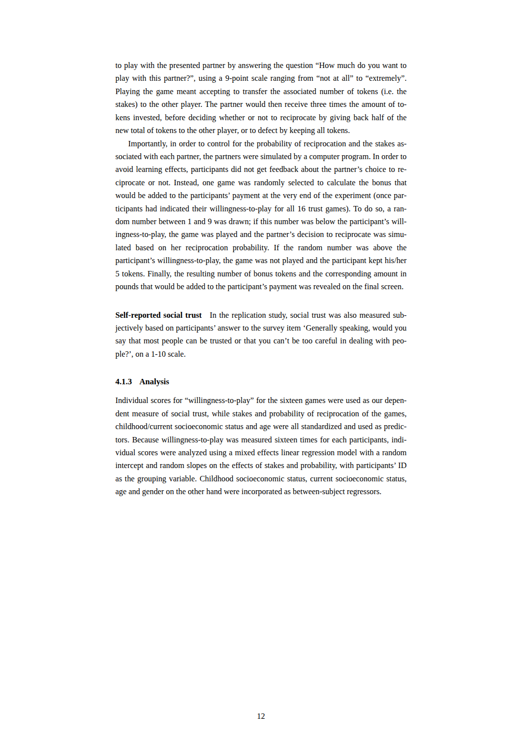to play with the presented partner by answering the question “How much do you want to play with this partner?”, using a 9-point scale ranging from “not at all” to “extremely”. Playing the game meant accepting to transfer the associated number of tokens (i.e. the stakes) to the other player. The partner would then receive three times the amount of tokens invested, before deciding whether or not to reciprocate by giving back half of the new total of tokens to the other player, or to defect by keeping all tokens.
Importantly, in order to control for the probability of reciprocation and the stakes associated with each partner, the partners were simulated by a computer program. In order to avoid learning effects, participants did not get feedback about the partner’s choice to reciprocate or not. Instead, one game was randomly selected to calculate the bonus that would be added to the participants’ payment at the very end of the experiment (once participants had indicated their willingness-to-play for all 16 trust games). To do so, a random number between 1 and 9 was drawn; if this number was below the participant’s willingness-to-play, the game was played and the partner’s decision to reciprocate was simulated based on her reciprocation probability. If the random number was above the participant’s willingness-to-play, the game was not played and the participant kept his/her 5 tokens. Finally, the resulting number of bonus tokens and the corresponding amount in pounds that would be added to the participant’s payment was revealed on the final screen.
Self-reported social trust In the replication study, social trust was also measured subjectively based on participants’ answer to the survey item ‘Generally speaking, would you say that most people can be trusted or that you can’t be too careful in dealing with people?’, on a 1-10 scale.
4.1.3 Analysis
Individual scores for “willingness-to-play” for the sixteen games were used as our dependent measure of social trust, while stakes and probability of reciprocation of the games, childhood/current socioeconomic status and age were all standardized and used as predictors. Because willingness-to-play was measured sixteen times for each participants, individual scores were analyzed using a mixed effects linear regression model with a random intercept and random slopes on the effects of stakes and probability, with participants’ ID as the grouping variable. Childhood socioeconomic status, current socioeconomic status, age and gender on the other hand were incorporated as between-subject regressors.
12